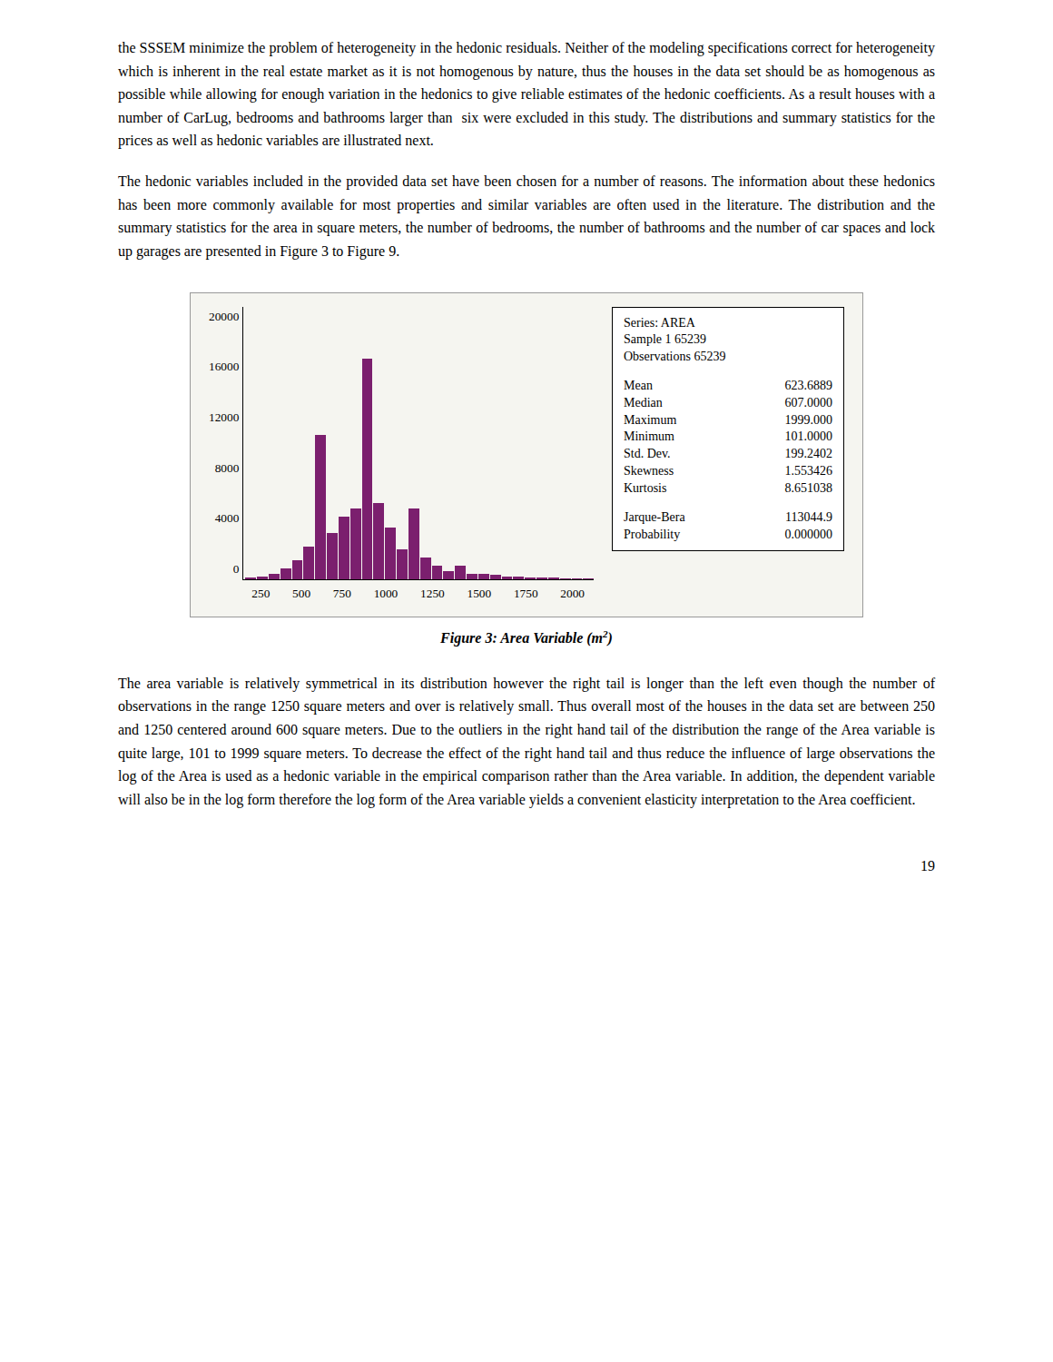the SSSEM minimize the problem of heterogeneity in the hedonic residuals. Neither of the modeling specifications correct for heterogeneity which is inherent in the real estate market as it is not homogenous by nature, thus the houses in the data set should be as homogenous as possible while allowing for enough variation in the hedonics to give reliable estimates of the hedonic coefficients. As a result houses with a number of CarLug, bedrooms and bathrooms larger than six were excluded in this study. The distributions and summary statistics for the prices as well as hedonic variables are illustrated next.
The hedonic variables included in the provided data set have been chosen for a number of reasons. The information about these hedonics has been more commonly available for most properties and similar variables are often used in the literature. The distribution and the summary statistics for the area in square meters, the number of bedrooms, the number of bathrooms and the number of car spaces and lock up garages are presented in Figure 3 to Figure 9.
20000 16000 12000 8000 4000 0
250 500 750 1000 1250 1500 1750 2000
| Series: AREA |
| Sample 1 65239 |
| Observations 65239 |
| Mean | 623.6889 |
| Median | 607.0000 |
| Maximum | 1999.000 |
| Minimum | 101.0000 |
| Std. Dev. | 199.2402 |
| Skewness | 1.553426 |
| Kurtosis | 8.651038 |
| Jarque-Bera | 113044.9 |
| Probability | 0.000000 |
Figure 3: Area Variable (m2)
The area variable is relatively symmetrical in its distribution however the right tail is longer than the left even though the number of observations in the range 1250 square meters and over is relatively small. Thus overall most of the houses in the data set are between 250 and 1250 centered around 600 square meters. Due to the outliers in the right hand tail of the distribution the range of the Area variable is quite large, 101 to 1999 square meters. To decrease the effect of the right hand tail and thus reduce the influence of large observations the log of the Area is used as a hedonic variable in the empirical comparison rather than the Area variable. In addition, the dependent variable will also be in the log form therefore the log form of the Area variable yields a convenient elasticity interpretation to the Area coefficient.
19